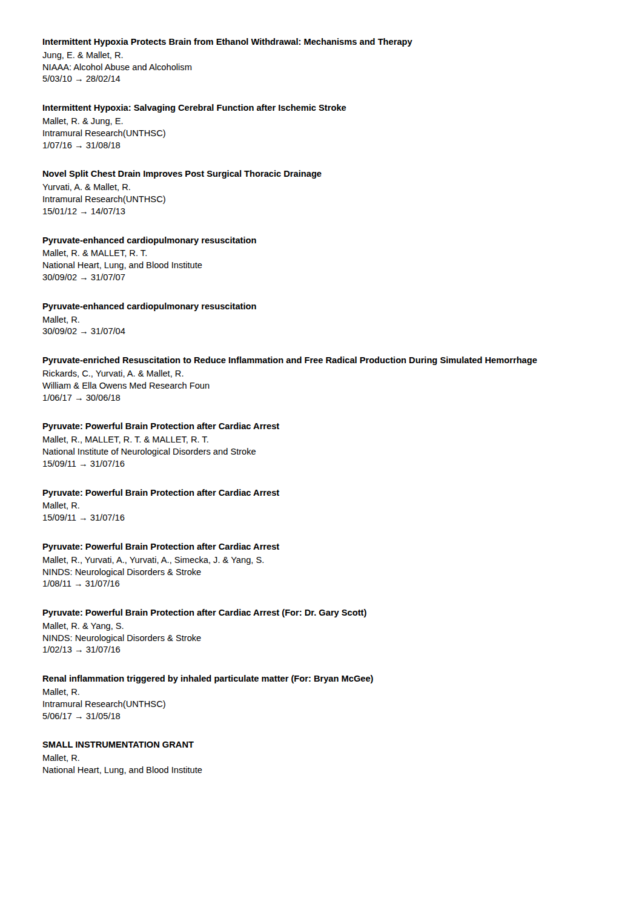Intermittent Hypoxia Protects Brain from Ethanol Withdrawal: Mechanisms and Therapy
Jung, E. & Mallet, R.
NIAAA: Alcohol Abuse and Alcoholism
5/03/10 → 28/02/14
Intermittent Hypoxia: Salvaging Cerebral Function after Ischemic Stroke
Mallet, R. & Jung, E.
Intramural Research(UNTHSC)
1/07/16 → 31/08/18
Novel Split Chest Drain Improves Post Surgical Thoracic Drainage
Yurvati, A. & Mallet, R.
Intramural Research(UNTHSC)
15/01/12 → 14/07/13
Pyruvate-enhanced cardiopulmonary resuscitation
Mallet, R. & MALLET, R. T.
National Heart, Lung, and Blood Institute
30/09/02 → 31/07/07
Pyruvate-enhanced cardiopulmonary resuscitation
Mallet, R.
30/09/02 → 31/07/04
Pyruvate-enriched Resuscitation to Reduce Inflammation and Free Radical Production During Simulated Hemorrhage
Rickards, C., Yurvati, A. & Mallet, R.
William & Ella Owens Med Research Foun
1/06/17 → 30/06/18
Pyruvate: Powerful Brain Protection after Cardiac Arrest
Mallet, R., MALLET, R. T. & MALLET, R. T.
National Institute of Neurological Disorders and Stroke
15/09/11 → 31/07/16
Pyruvate: Powerful Brain Protection after Cardiac Arrest
Mallet, R.
15/09/11 → 31/07/16
Pyruvate: Powerful Brain Protection after Cardiac Arrest
Mallet, R., Yurvati, A., Yurvati, A., Simecka, J. & Yang, S.
NINDS: Neurological Disorders & Stroke
1/08/11 → 31/07/16
Pyruvate: Powerful Brain Protection after Cardiac Arrest (For: Dr. Gary Scott)
Mallet, R. & Yang, S.
NINDS: Neurological Disorders & Stroke
1/02/13 → 31/07/16
Renal inflammation triggered by inhaled particulate matter (For: Bryan McGee)
Mallet, R.
Intramural Research(UNTHSC)
5/06/17 → 31/05/18
SMALL INSTRUMENTATION GRANT
Mallet, R.
National Heart, Lung, and Blood Institute